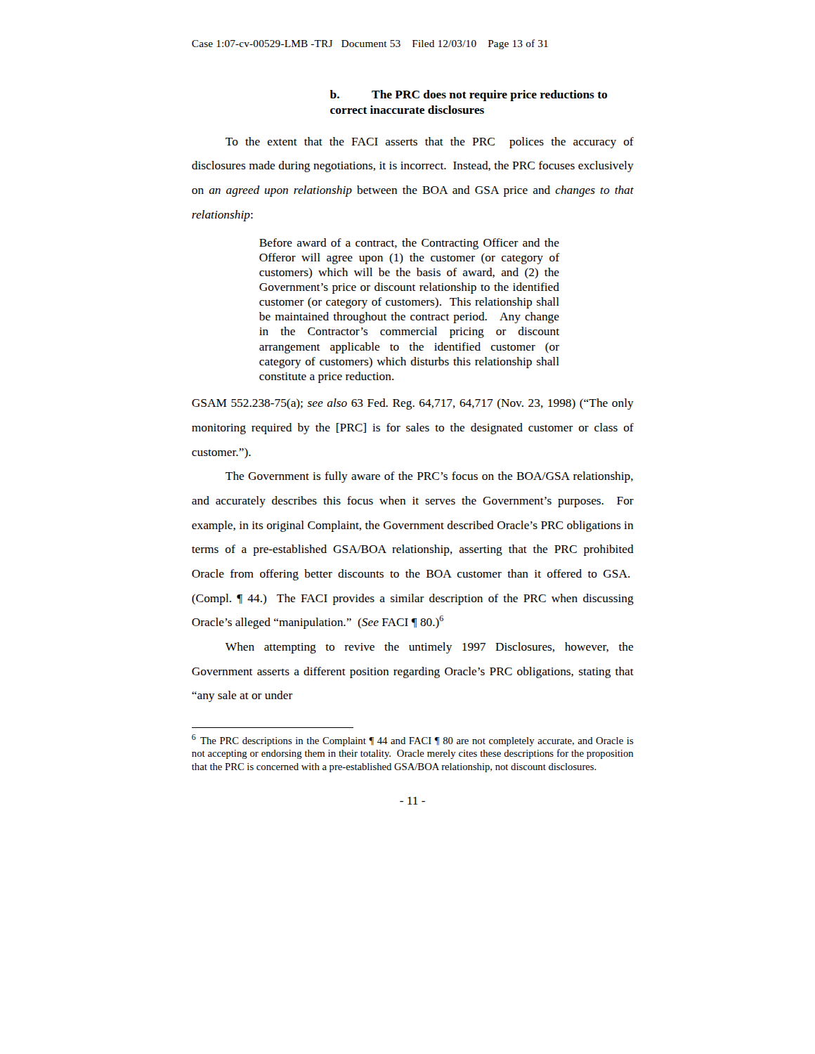Case 1:07-cv-00529-LMB -TRJ Document 53 Filed 12/03/10 Page 13 of 31
b. The PRC does not require price reductions to correct inaccurate disclosures
To the extent that the FACI asserts that the PRC polices the accuracy of disclosures made during negotiations, it is incorrect. Instead, the PRC focuses exclusively on an agreed upon relationship between the BOA and GSA price and changes to that relationship:
Before award of a contract, the Contracting Officer and the Offeror will agree upon (1) the customer (or category of customers) which will be the basis of award, and (2) the Government’s price or discount relationship to the identified customer (or category of customers). This relationship shall be maintained throughout the contract period. Any change in the Contractor’s commercial pricing or discount arrangement applicable to the identified customer (or category of customers) which disturbs this relationship shall constitute a price reduction.
GSAM 552.238-75(a); see also 63 Fed. Reg. 64,717, 64,717 (Nov. 23, 1998) (“The only monitoring required by the [PRC] is for sales to the designated customer or class of customer.”).
The Government is fully aware of the PRC’s focus on the BOA/GSA relationship, and accurately describes this focus when it serves the Government’s purposes. For example, in its original Complaint, the Government described Oracle’s PRC obligations in terms of a pre-established GSA/BOA relationship, asserting that the PRC prohibited Oracle from offering better discounts to the BOA customer than it offered to GSA. (Compl. ¶ 44.) The FACI provides a similar description of the PRC when discussing Oracle’s alleged “manipulation.” (See FACI ¶ 80.)6
When attempting to revive the untimely 1997 Disclosures, however, the Government asserts a different position regarding Oracle’s PRC obligations, stating that “any sale at or under
6 The PRC descriptions in the Complaint ¶ 44 and FACI ¶ 80 are not completely accurate, and Oracle is not accepting or endorsing them in their totality. Oracle merely cites these descriptions for the proposition that the PRC is concerned with a pre-established GSA/BOA relationship, not discount disclosures.
- 11 -